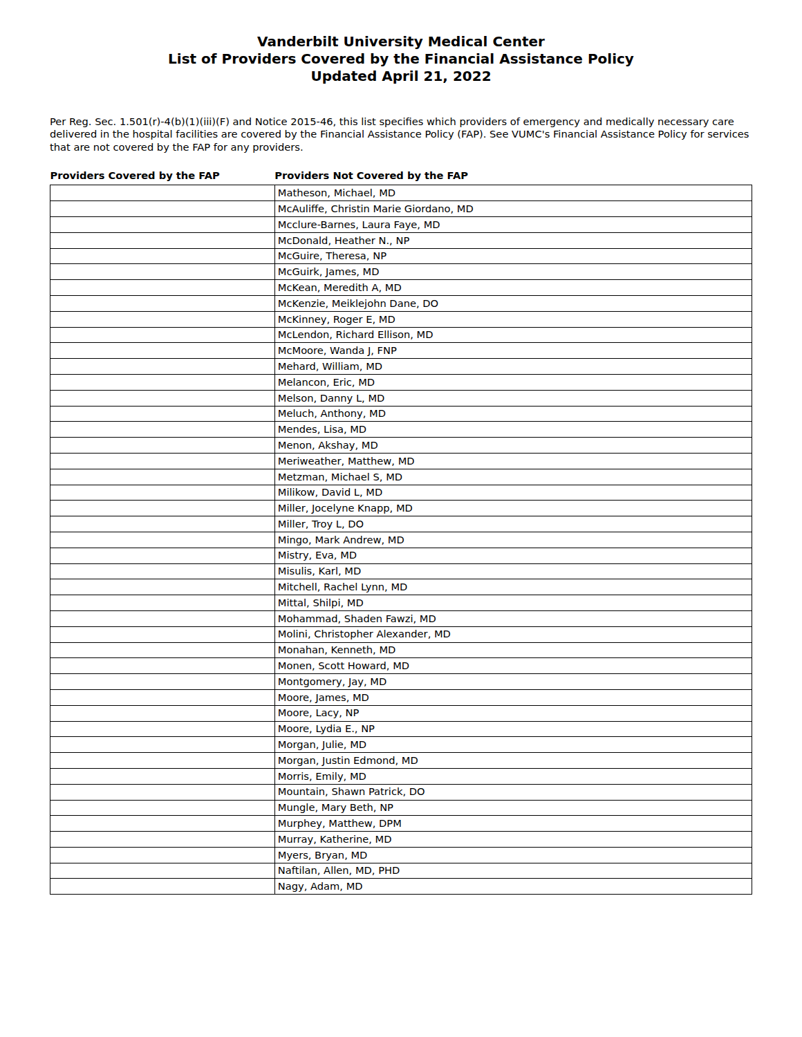Vanderbilt University Medical Center
List of Providers Covered by the Financial Assistance Policy
Updated April 21, 2022
Per Reg. Sec. 1.501(r)-4(b)(1)(iii)(F) and Notice 2015-46, this list specifies which providers of emergency and medically necessary care delivered in the hospital facilities are covered by the Financial Assistance Policy (FAP). See VUMC's Financial Assistance Policy for services that are not covered by the FAP for any providers.
| Providers Covered by the FAP | Providers Not Covered by the FAP |
| --- | --- |
| | Matheson, Michael, MD |
| | McAuliffe, Christin Marie Giordano, MD |
| | Mcclure-Barnes, Laura Faye, MD |
| | McDonald, Heather N., NP |
| | McGuire, Theresa, NP |
| | McGuirk, James, MD |
| | McKean, Meredith A, MD |
| | McKenzie, Meiklejohn Dane, DO |
| | McKinney, Roger E, MD |
| | McLendon, Richard Ellison, MD |
| | McMoore, Wanda J, FNP |
| | Mehard, William, MD |
| | Melancon, Eric, MD |
| | Melson, Danny L, MD |
| | Meluch, Anthony, MD |
| | Mendes, Lisa, MD |
| | Menon, Akshay, MD |
| | Meriweather, Matthew, MD |
| | Metzman, Michael S, MD |
| | Milikow, David L, MD |
| | Miller, Jocelyne Knapp, MD |
| | Miller, Troy L, DO |
| | Mingo, Mark Andrew, MD |
| | Mistry, Eva, MD |
| | Misulis, Karl, MD |
| | Mitchell, Rachel Lynn, MD |
| | Mittal, Shilpi, MD |
| | Mohammad, Shaden Fawzi, MD |
| | Molini, Christopher Alexander, MD |
| | Monahan, Kenneth, MD |
| | Monen, Scott Howard, MD |
| | Montgomery, Jay, MD |
| | Moore, James, MD |
| | Moore, Lacy, NP |
| | Moore, Lydia E., NP |
| | Morgan, Julie, MD |
| | Morgan, Justin Edmond, MD |
| | Morris, Emily, MD |
| | Mountain, Shawn Patrick, DO |
| | Mungle, Mary Beth, NP |
| | Murphey, Matthew, DPM |
| | Murray, Katherine, MD |
| | Myers, Bryan, MD |
| | Naftilan, Allen, MD, PHD |
| | Nagy, Adam, MD |